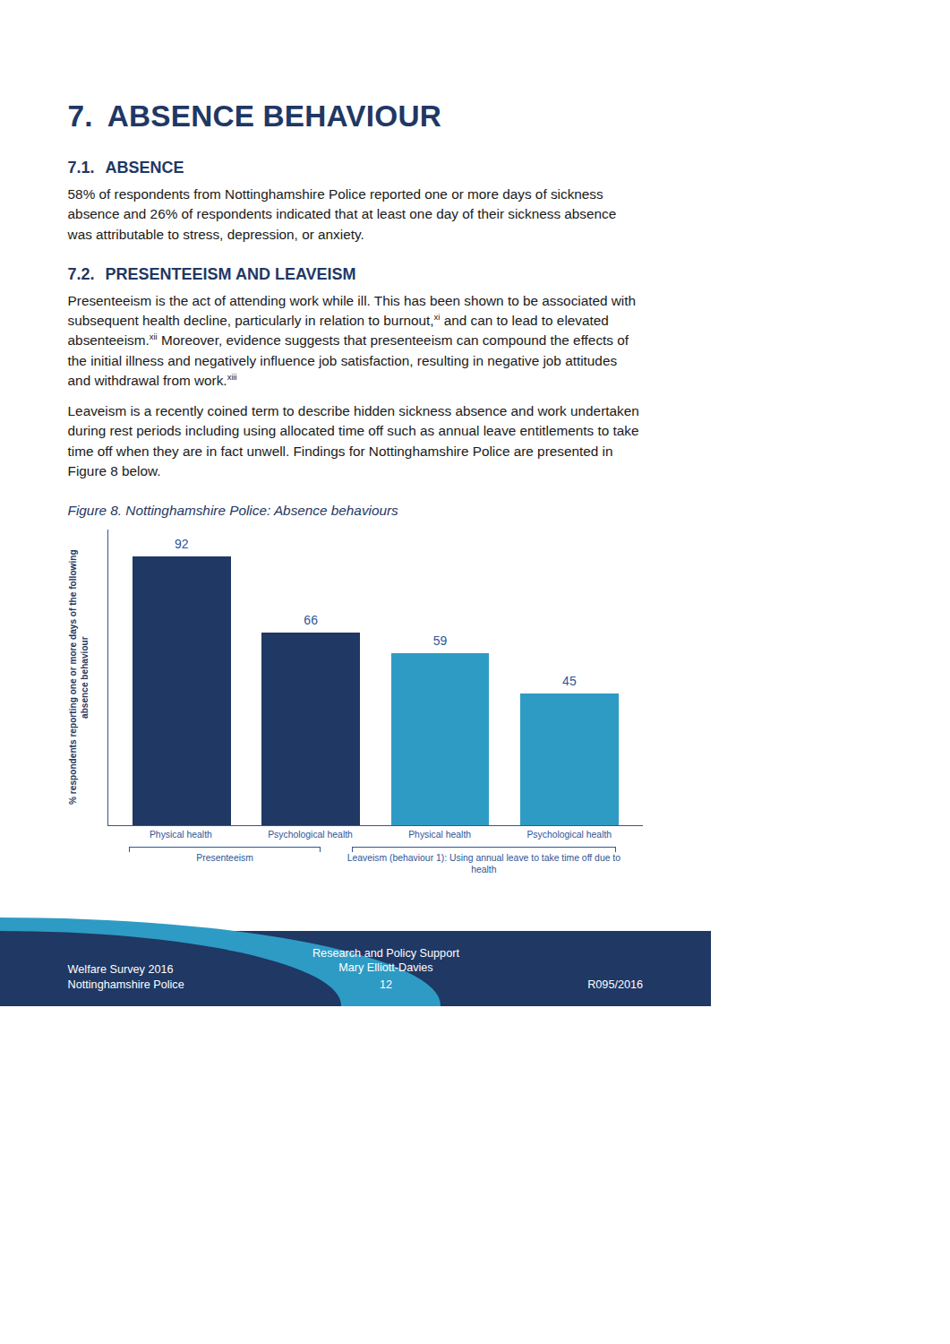7. ABSENCE BEHAVIOUR
7.1. ABSENCE
58% of respondents from Nottinghamshire Police reported one or more days of sickness absence and 26% of respondents indicated that at least one day of their sickness absence was attributable to stress, depression, or anxiety.
7.2. PRESENTEEISM AND LEAVEISM
Presenteeism is the act of attending work while ill. This has been shown to be associated with subsequent health decline, particularly in relation to burnout,xi and can to lead to elevated absenteeism.xii Moreover, evidence suggests that presenteeism can compound the effects of the initial illness and negatively influence job satisfaction, resulting in negative job attitudes and withdrawal from work.xiii
Leaveism is a recently coined term to describe hidden sickness absence and work undertaken during rest periods including using allocated time off such as annual leave entitlements to take time off when they are in fact unwell. Findings for Nottinghamshire Police are presented in Figure 8 below.
Figure 8. Nottinghamshire Police: Absence behaviours
% respondents reporting one or more days of the following absence behaviour
92
66
59
45
Physical health
Psychological health
Physical health
Psychological health
Presenteeism
Leaveism (behaviour 1): Using annual leave to take time off due to health
Welfare Survey 2016
Nottinghamshire Police
Research and Policy Support
Mary Elliott-Davies
12
R095/2016